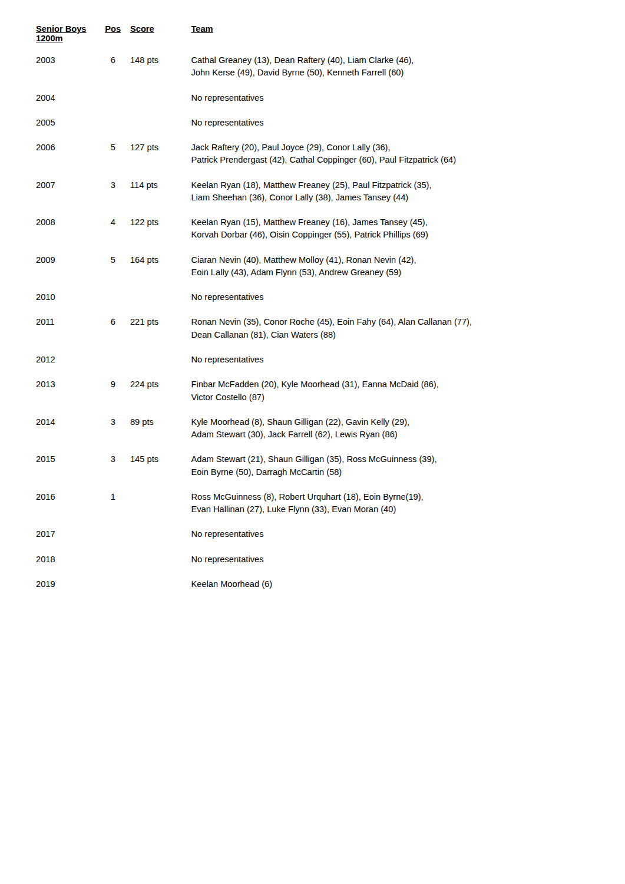| Senior Boys 1200m | Pos | Score | Team |
| --- | --- | --- | --- |
| 2003 | 6 | 148 pts | Cathal Greaney (13), Dean Raftery (40), Liam Clarke (46), John Kerse (49), David Byrne (50), Kenneth Farrell (60) |
| 2004 | | | No representatives |
| 2005 | | | No representatives |
| 2006 | 5 | 127 pts | Jack Raftery (20), Paul Joyce (29), Conor Lally (36), Patrick Prendergast (42), Cathal Coppinger (60), Paul Fitzpatrick (64) |
| 2007 | 3 | 114 pts | Keelan Ryan (18), Matthew Freaney (25), Paul Fitzpatrick (35), Liam Sheehan (36), Conor Lally (38), James Tansey (44) |
| 2008 | 4 | 122 pts | Keelan Ryan (15), Matthew Freaney (16), James Tansey (45), Korvah Dorbar (46), Oisin Coppinger (55), Patrick Phillips (69) |
| 2009 | 5 | 164 pts | Ciaran Nevin (40), Matthew Molloy (41), Ronan Nevin (42), Eoin Lally (43), Adam Flynn (53), Andrew Greaney (59) |
| 2010 | | | No representatives |
| 2011 | 6 | 221 pts | Ronan Nevin (35), Conor Roche (45), Eoin Fahy (64), Alan Callanan (77), Dean Callanan (81), Cian Waters (88) |
| 2012 | | | No representatives |
| 2013 | 9 | 224 pts | Finbar McFadden (20), Kyle Moorhead (31), Eanna McDaid (86), Victor Costello (87) |
| 2014 | 3 | 89 pts | Kyle Moorhead (8), Shaun Gilligan (22), Gavin Kelly (29), Adam Stewart (30), Jack Farrell (62), Lewis Ryan (86) |
| 2015 | 3 | 145 pts | Adam Stewart (21), Shaun Gilligan (35), Ross McGuinness (39), Eoin Byrne (50), Darragh McCartin (58) |
| 2016 | 1 | | Ross McGuinness (8), Robert Urquhart (18), Eoin Byrne(19), Evan Hallinan (27), Luke Flynn (33), Evan Moran (40) |
| 2017 | | | No representatives |
| 2018 | | | No representatives |
| 2019 | | | Keelan Moorhead (6) |